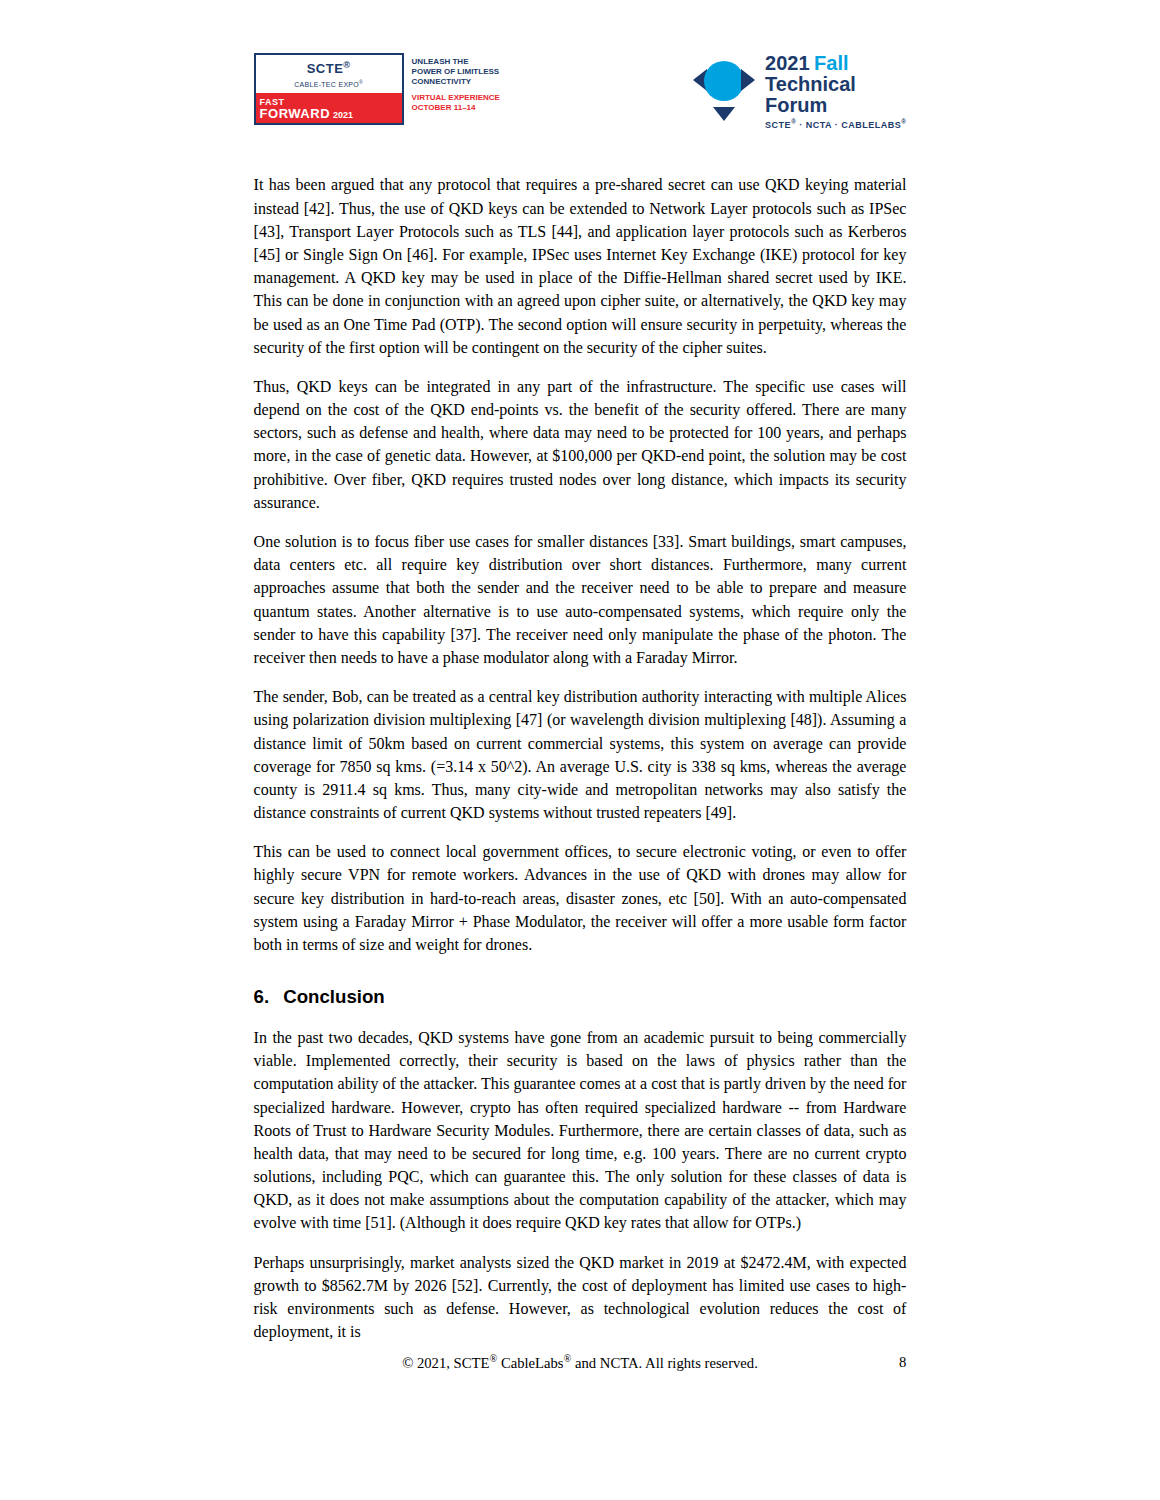SCTE®
CABLE-TEC EXPO®
FAST
FORWARD 2021
UNLEASH THE
POWER OF LIMITLESS
CONNECTIVITY VIRTUAL EXPERIENCE
OCTOBER 11–14
2021 Fall Technical Forum SCTE® · NCTA · CABLELABS®
It has been argued that any protocol that requires a pre-shared secret can use QKD keying material instead [42]. Thus, the use of QKD keys can be extended to Network Layer protocols such as IPSec [43], Transport Layer Protocols such as TLS [44], and application layer protocols such as Kerberos [45] or Single Sign On [46]. For example, IPSec uses Internet Key Exchange (IKE) protocol for key management. A QKD key may be used in place of the Diffie-Hellman shared secret used by IKE. This can be done in conjunction with an agreed upon cipher suite, or alternatively, the QKD key may be used as an One Time Pad (OTP). The second option will ensure security in perpetuity, whereas the security of the first option will be contingent on the security of the cipher suites.
Thus, QKD keys can be integrated in any part of the infrastructure. The specific use cases will depend on the cost of the QKD end-points vs. the benefit of the security offered. There are many sectors, such as defense and health, where data may need to be protected for 100 years, and perhaps more, in the case of genetic data. However, at $100,000 per QKD-end point, the solution may be cost prohibitive. Over fiber, QKD requires trusted nodes over long distance, which impacts its security assurance.
One solution is to focus fiber use cases for smaller distances [33]. Smart buildings, smart campuses, data centers etc. all require key distribution over short distances. Furthermore, many current approaches assume that both the sender and the receiver need to be able to prepare and measure quantum states. Another alternative is to use auto-compensated systems, which require only the sender to have this capability [37]. The receiver need only manipulate the phase of the photon. The receiver then needs to have a phase modulator along with a Faraday Mirror.
The sender, Bob, can be treated as a central key distribution authority interacting with multiple Alices using polarization division multiplexing [47] (or wavelength division multiplexing [48]). Assuming a distance limit of 50km based on current commercial systems, this system on average can provide coverage for 7850 sq kms. (=3.14 x 50^2). An average U.S. city is 338 sq kms, whereas the average county is 2911.4 sq kms. Thus, many city-wide and metropolitan networks may also satisfy the distance constraints of current QKD systems without trusted repeaters [49].
This can be used to connect local government offices, to secure electronic voting, or even to offer highly secure VPN for remote workers. Advances in the use of QKD with drones may allow for secure key distribution in hard-to-reach areas, disaster zones, etc [50]. With an auto-compensated system using a Faraday Mirror + Phase Modulator, the receiver will offer a more usable form factor both in terms of size and weight for drones.
6. Conclusion
In the past two decades, QKD systems have gone from an academic pursuit to being commercially viable. Implemented correctly, their security is based on the laws of physics rather than the computation ability of the attacker. This guarantee comes at a cost that is partly driven by the need for specialized hardware. However, crypto has often required specialized hardware -- from Hardware Roots of Trust to Hardware Security Modules. Furthermore, there are certain classes of data, such as health data, that may need to be secured for long time, e.g. 100 years. There are no current crypto solutions, including PQC, which can guarantee this. The only solution for these classes of data is QKD, as it does not make assumptions about the computation capability of the attacker, which may evolve with time [51]. (Although it does require QKD key rates that allow for OTPs.)
Perhaps unsurprisingly, market analysts sized the QKD market in 2019 at $2472.4M, with expected growth to $8562.7M by 2026 [52]. Currently, the cost of deployment has limited use cases to high-risk environments such as defense. However, as technological evolution reduces the cost of deployment, it is
© 2021, SCTE® CableLabs® and NCTA. All rights reserved.
8